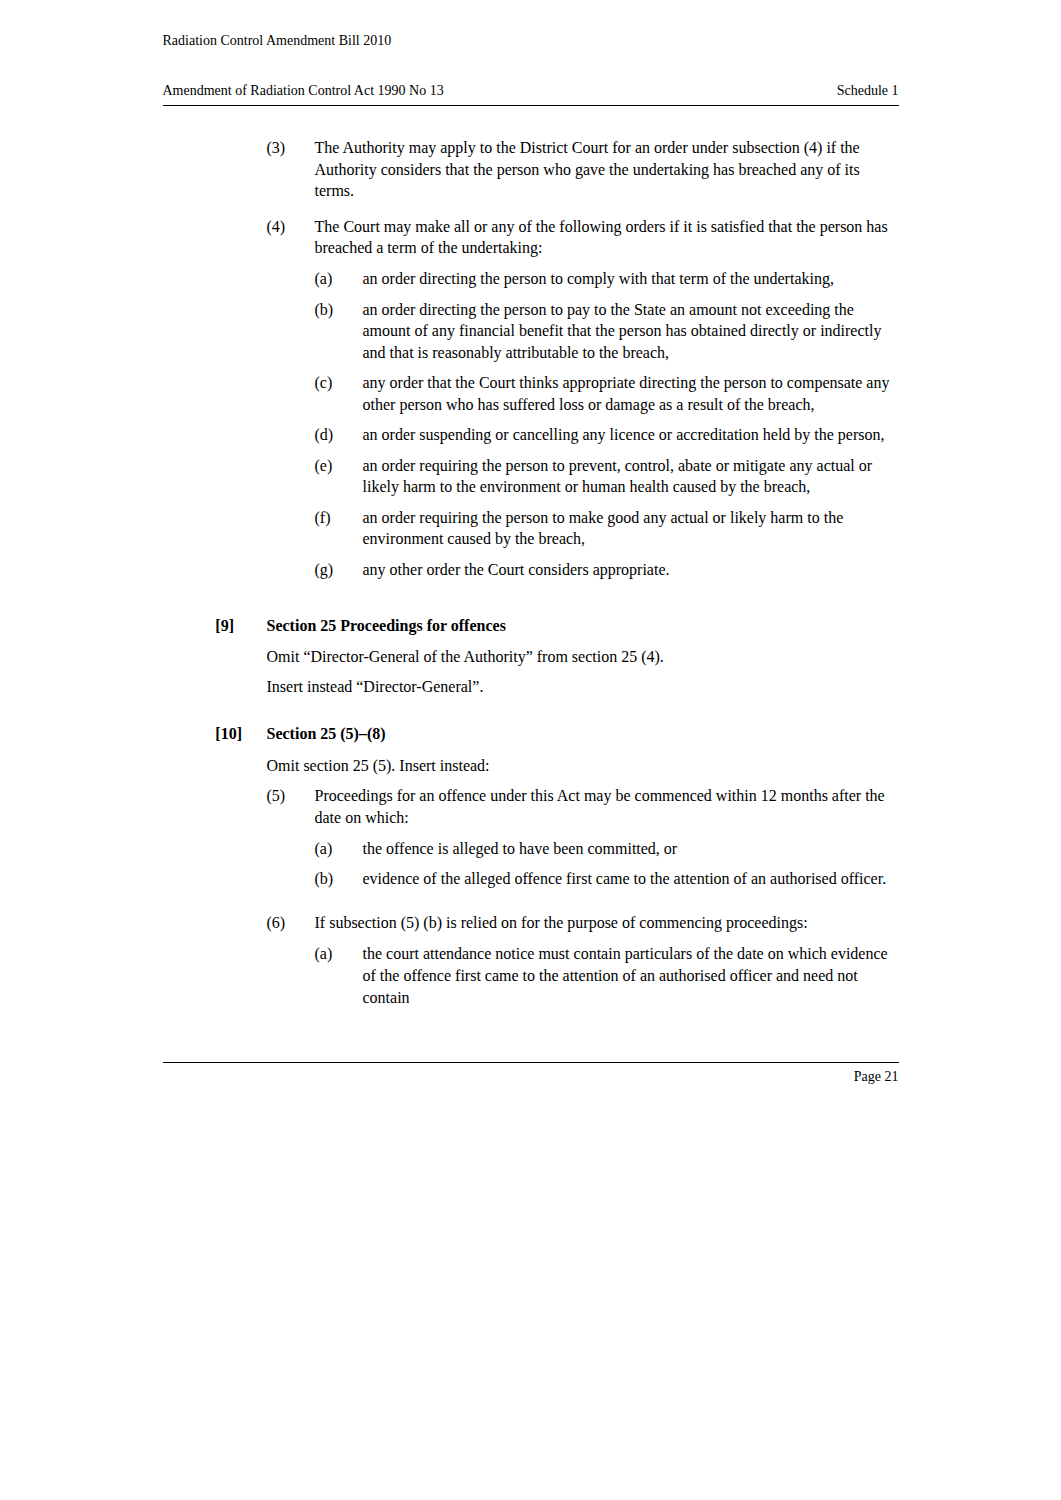Radiation Control Amendment Bill 2010
Amendment of Radiation Control Act 1990 No 13 Schedule 1
(3) The Authority may apply to the District Court for an order under subsection (4) if the Authority considers that the person who gave the undertaking has breached any of its terms.
(4) The Court may make all or any of the following orders if it is satisfied that the person has breached a term of the undertaking:
(a) an order directing the person to comply with that term of the undertaking,
(b) an order directing the person to pay to the State an amount not exceeding the amount of any financial benefit that the person has obtained directly or indirectly and that is reasonably attributable to the breach,
(c) any order that the Court thinks appropriate directing the person to compensate any other person who has suffered loss or damage as a result of the breach,
(d) an order suspending or cancelling any licence or accreditation held by the person,
(e) an order requiring the person to prevent, control, abate or mitigate any actual or likely harm to the environment or human health caused by the breach,
(f) an order requiring the person to make good any actual or likely harm to the environment caused by the breach,
(g) any other order the Court considers appropriate.
[9] Section 25 Proceedings for offences
Omit “Director-General of the Authority” from section 25 (4).
Insert instead “Director-General”.
[10] Section 25 (5)–(8)
Omit section 25 (5). Insert instead:
(5) Proceedings for an offence under this Act may be commenced within 12 months after the date on which:
(a) the offence is alleged to have been committed, or
(b) evidence of the alleged offence first came to the attention of an authorised officer.
(6) If subsection (5) (b) is relied on for the purpose of commencing proceedings:
(a) the court attendance notice must contain particulars of the date on which evidence of the offence first came to the attention of an authorised officer and need not contain
Page 21